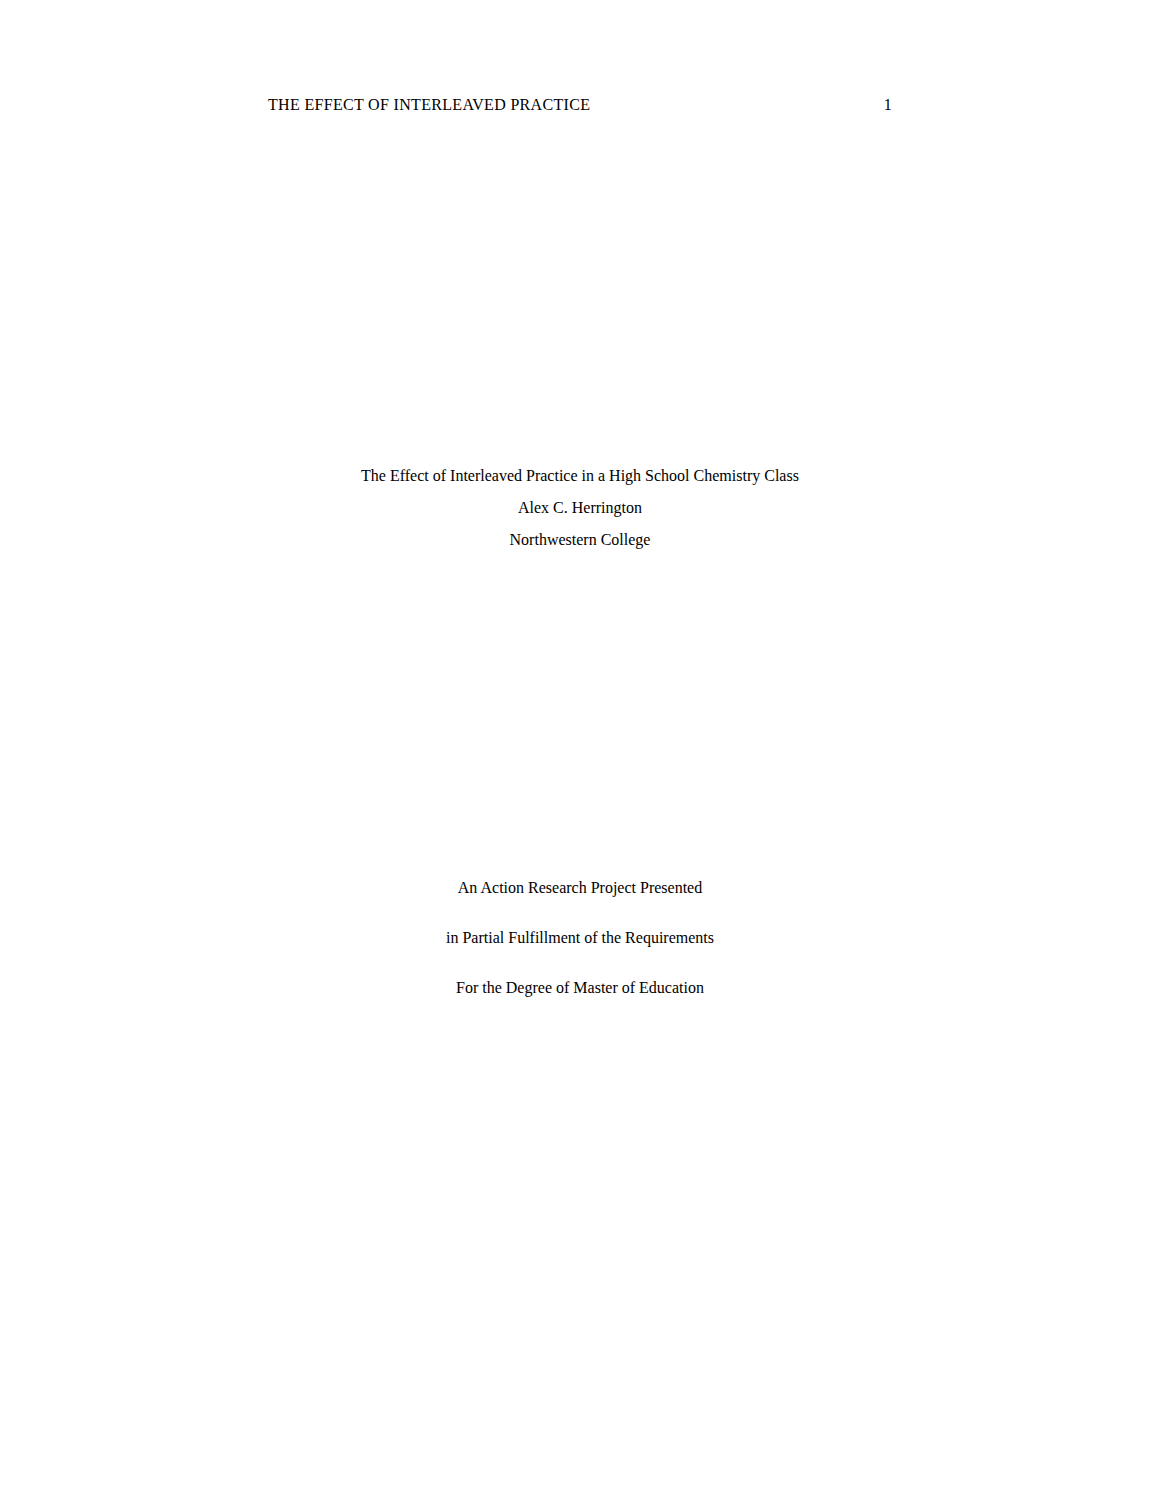The Effect of Interleaved Practice 1
The Effect of Interleaved Practice in a High School Chemistry Class
Alex C. Herrington
Northwestern College
An Action Research Project Presented
in Partial Fulfillment of the Requirements
For the Degree of Master of Education